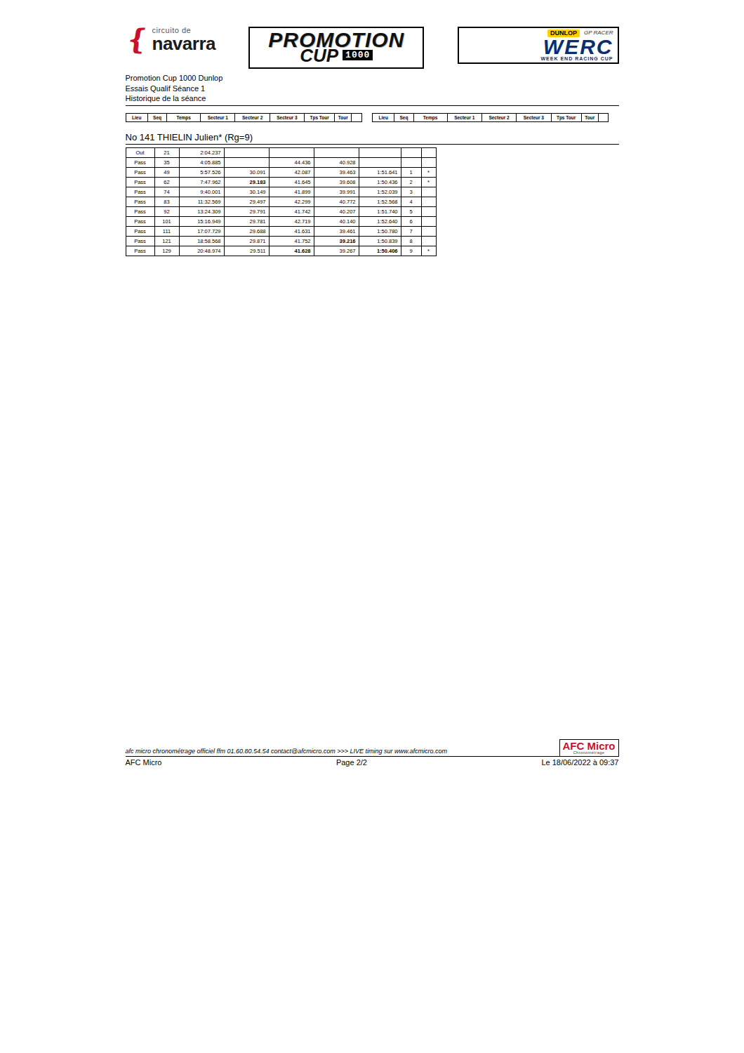❴
circuito de
navarra
PROMOTION
CUP 1000
DUNLOP GP RACER
WERC
WEEK END RACING CUP
Promotion Cup 1000 Dunlop
Essais Qualif Séance 1
Historique de la séance
| Lieu | Seq | Temps | Secteur 1 | Secteur 2 | Secteur 3 | Tps Tour | Tour | |
| Lieu | Seq | Temps | Secteur 1 | Secteur 2 | Secteur 3 | Tps Tour | Tour | |
No 141 THIELIN Julien* (Rg=9)
| Out | 21 | 2:04.237 | | | | | | |
| Pass | 35 | 4:05.885 | | 44.436 | 40.928 | | | |
| Pass | 49 | 5:57.526 | 30.091 | 42.087 | 39.463 | 1:51.641 | 1 | * |
| Pass | 62 | 7:47.962 | 29.183 | 41.645 | 39.608 | 1:50.436 | 2 | * |
| Pass | 74 | 9:40.001 | 30.149 | 41.899 | 39.991 | 1:52.039 | 3 | |
| Pass | 83 | 11:32.569 | 29.497 | 42.299 | 40.772 | 1:52.568 | 4 | |
| Pass | 92 | 13:24.309 | 29.791 | 41.742 | 40.207 | 1:51.740 | 5 | |
| Pass | 101 | 15:16.949 | 29.781 | 42.719 | 40.140 | 1:52.640 | 6 | |
| Pass | 111 | 17:07.729 | 29.688 | 41.631 | 39.461 | 1:50.780 | 7 | |
| Pass | 121 | 18:58.568 | 29.871 | 41.752 | 39.216 | 1:50.839 | 8 | |
| Pass | 129 | 20:48.974 | 29.511 | 41.628 | 39.267 | 1:50.406 | 9 | * |
AFC Micro
Chronométrage
afc micro chronométrage officiel ffm 01.60.80.54.54 contact@afcmicro.com >>> LIVE timing sur www.afcmicro.com
AFC Micro Page 2/2 Le 18/06/2022 à 09:37